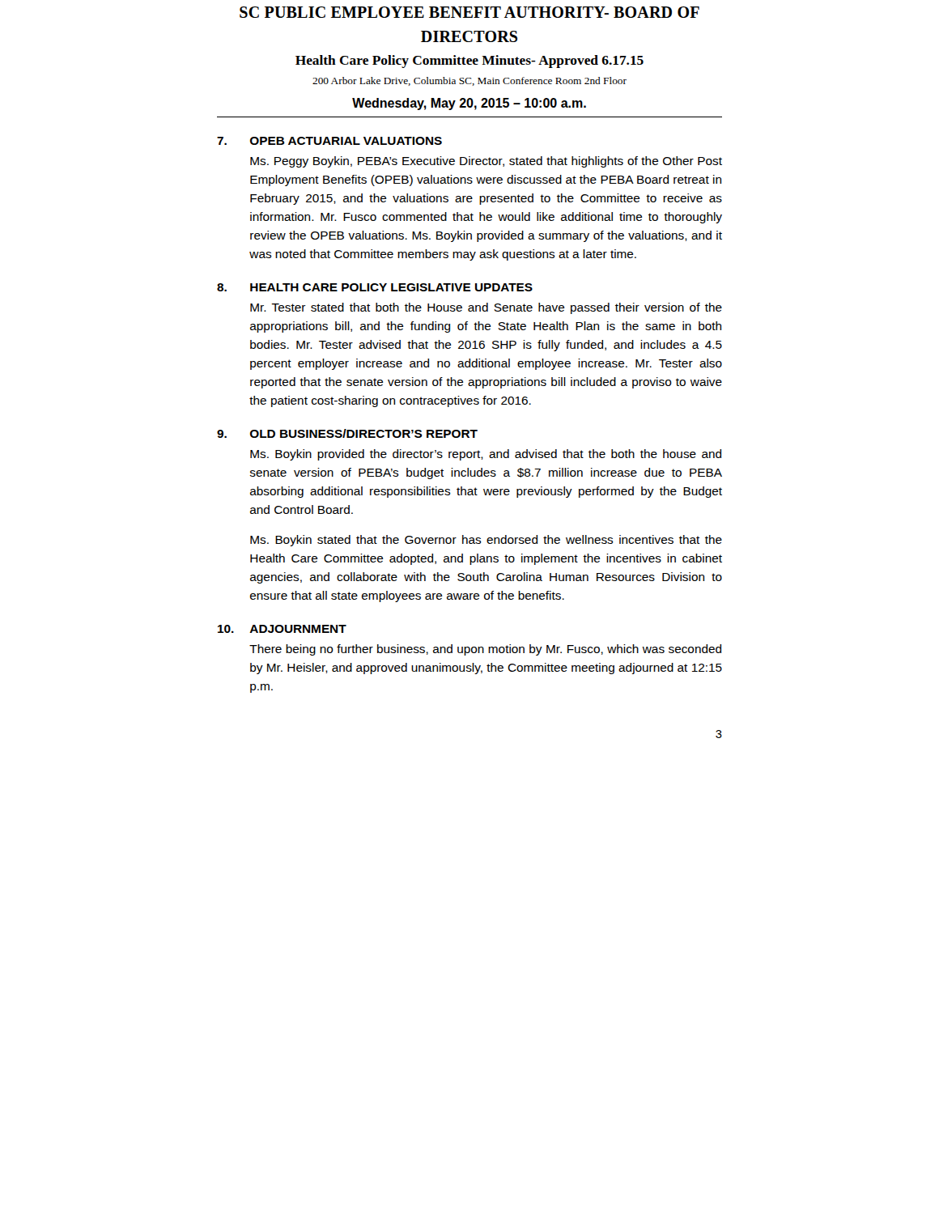SC PUBLIC EMPLOYEE BENEFIT AUTHORITY- BOARD OF DIRECTORS
Health Care Policy Committee Minutes- Approved 6.17.15
200 Arbor Lake Drive, Columbia SC, Main Conference Room 2nd Floor
Wednesday, May 20, 2015 – 10:00 a.m.
7. OPEB ACTUARIAL VALUATIONS
Ms. Peggy Boykin, PEBA’s Executive Director, stated that highlights of the Other Post Employment Benefits (OPEB) valuations were discussed at the PEBA Board retreat in February 2015, and the valuations are presented to the Committee to receive as information. Mr. Fusco commented that he would like additional time to thoroughly review the OPEB valuations. Ms. Boykin provided a summary of the valuations, and it was noted that Committee members may ask questions at a later time.
8. HEALTH CARE POLICY LEGISLATIVE UPDATES
Mr. Tester stated that both the House and Senate have passed their version of the appropriations bill, and the funding of the State Health Plan is the same in both bodies. Mr. Tester advised that the 2016 SHP is fully funded, and includes a 4.5 percent employer increase and no additional employee increase. Mr. Tester also reported that the senate version of the appropriations bill included a proviso to waive the patient cost-sharing on contraceptives for 2016.
9. OLD BUSINESS/DIRECTOR’S REPORT
Ms. Boykin provided the director’s report, and advised that the both the house and senate version of PEBA’s budget includes a $8.7 million increase due to PEBA absorbing additional responsibilities that were previously performed by the Budget and Control Board.
Ms. Boykin stated that the Governor has endorsed the wellness incentives that the Health Care Committee adopted, and plans to implement the incentives in cabinet agencies, and collaborate with the South Carolina Human Resources Division to ensure that all state employees are aware of the benefits.
10. ADJOURNMENT
There being no further business, and upon motion by Mr. Fusco, which was seconded by Mr. Heisler, and approved unanimously, the Committee meeting adjourned at 12:15 p.m.
3